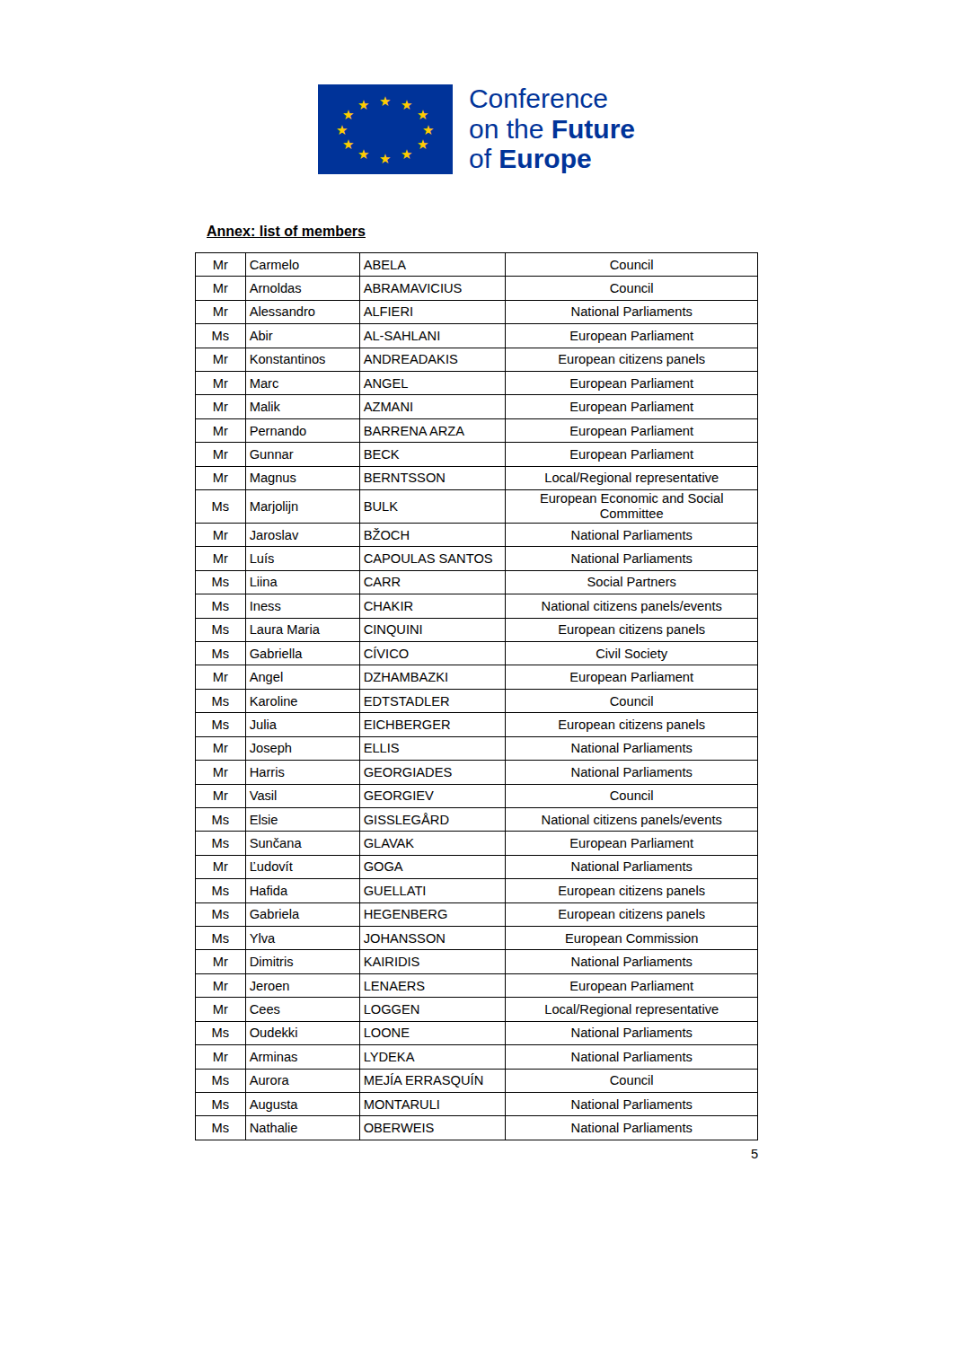★ ★ ★ ★ ★ ★ ★ ★ ★ ★ ★ ★
Conference
on the Future
of Europe
Annex: list of members
| Mr | Carmelo | ABELA | Council |
| Mr | Arnoldas | ABRAMAVICIUS | Council |
| Mr | Alessandro | ALFIERI | National Parliaments |
| Ms | Abir | AL-SAHLANI | European Parliament |
| Mr | Konstantinos | ANDREADAKIS | European citizens panels |
| Mr | Marc | ANGEL | European Parliament |
| Mr | Malik | AZMANI | European Parliament |
| Mr | Pernando | BARRENA ARZA | European Parliament |
| Mr | Gunnar | BECK | European Parliament |
| Mr | Magnus | BERNTSSON | Local/Regional representative |
| Ms | Marjolijn | BULK | European Economic and Social Committee |
| Mr | Jaroslav | BŽOCH | National Parliaments |
| Mr | Luís | CAPOULAS SANTOS | National Parliaments |
| Ms | Liina | CARR | Social Partners |
| Ms | Iness | CHAKIR | National citizens panels/events |
| Ms | Laura Maria | CINQUINI | European citizens panels |
| Ms | Gabriella | CÍVICO | Civil Society |
| Mr | Angel | DZHAMBAZKI | European Parliament |
| Ms | Karoline | EDTSTADLER | Council |
| Ms | Julia | EICHBERGER | European citizens panels |
| Mr | Joseph | ELLIS | National Parliaments |
| Mr | Harris | GEORGIADES | National Parliaments |
| Mr | Vasil | GEORGIEV | Council |
| Ms | Elsie | GISSLEGÅRD | National citizens panels/events |
| Ms | Sunčana | GLAVAK | European Parliament |
| Mr | Ľudovít | GOGA | National Parliaments |
| Ms | Hafida | GUELLATI | European citizens panels |
| Ms | Gabriela | HEGENBERG | European citizens panels |
| Ms | Ylva | JOHANSSON | European Commission |
| Mr | Dimitris | KAIRIDIS | National Parliaments |
| Mr | Jeroen | LENAERS | European Parliament |
| Mr | Cees | LOGGEN | Local/Regional representative |
| Ms | Oudekki | LOONE | National Parliaments |
| Mr | Arminas | LYDEKA | National Parliaments |
| Ms | Aurora | MEJÍA ERRASQUÍN | Council |
| Ms | Augusta | MONTARULI | National Parliaments |
| Ms | Nathalie | OBERWEIS | National Parliaments |
5